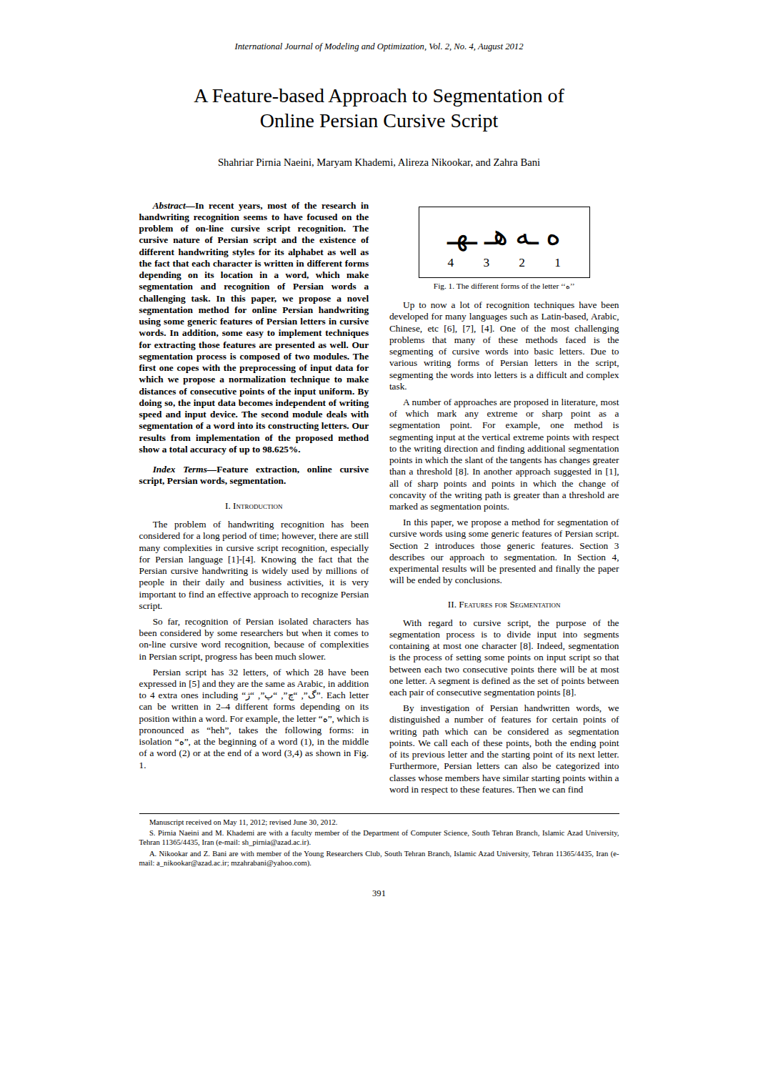International Journal of Modeling and Optimization, Vol. 2, No. 4, August 2012
A Feature-based Approach to Segmentation of
Online Persian Cursive Script
Shahriar Pirnia Naeini, Maryam Khademi, Alireza Nikookar, and Zahra Bani
Abstract—In recent years, most of the research in handwriting recognition seems to have focused on the problem of on-line cursive script recognition. The cursive nature of Persian script and the existence of different handwriting styles for its alphabet as well as the fact that each character is written in different forms depending on its location in a word, which make segmentation and recognition of Persian words a challenging task. In this paper, we propose a novel segmentation method for online Persian handwriting using some generic features of Persian letters in cursive words. In addition, some easy to implement techniques for extracting those features are presented as well. Our segmentation process is composed of two modules. The first one copes with the preprocessing of input data for which we propose a normalization technique to make distances of consecutive points of the input uniform. By doing so, the input data becomes independent of writing speed and input device. The second module deals with segmentation of a word into its constructing letters. Our results from implementation of the proposed method show a total accuracy of up to 98.625%.
Index Terms—Feature extraction, online cursive script, Persian words, segmentation.
I. Introduction
The problem of handwriting recognition has been considered for a long period of time; however, there are still many complexities in cursive script recognition, especially for Persian language [1]-[4]. Knowing the fact that the Persian cursive handwriting is widely used by millions of people in their daily and business activities, it is very important to find an effective approach to recognize Persian script.
So far, recognition of Persian isolated characters has been considered by some researchers but when it comes to on-line cursive word recognition, because of complexities in Persian script, progress has been much slower.
Persian script has 32 letters, of which 28 have been expressed in [5] and they are the same as Arabic, in addition to 4 extra ones including “گ”, “چ”, “پ”, “ژ”. Each letter can be written in 2–4 different forms depending on its position within a word. For example, the letter “ه”, which is pronounced as “heh”, takes the following forms: in isolation “ه”, at the beginning of a word (1), in the middle of a word (2) or at the end of a word (3,4) as shown in Fig. 1.
ه ـه هـ ـهـ
4321
Fig. 1. The different forms of the letter ‘‘ه’’
Up to now a lot of recognition techniques have been developed for many languages such as Latin-based, Arabic, Chinese, etc [6], [7], [4]. One of the most challenging problems that many of these methods faced is the segmenting of cursive words into basic letters. Due to various writing forms of Persian letters in the script, segmenting the words into letters is a difficult and complex task.
A number of approaches are proposed in literature, most of which mark any extreme or sharp point as a segmentation point. For example, one method is segmenting input at the vertical extreme points with respect to the writing direction and finding additional segmentation points in which the slant of the tangents has changes greater than a threshold [8]. In another approach suggested in [1], all of sharp points and points in which the change of concavity of the writing path is greater than a threshold are marked as segmentation points.
In this paper, we propose a method for segmentation of cursive words using some generic features of Persian script. Section 2 introduces those generic features. Section 3 describes our approach to segmentation. In Section 4, experimental results will be presented and finally the paper will be ended by conclusions.
II. Features for Segmentation
With regard to cursive script, the purpose of the segmentation process is to divide input into segments containing at most one character [8]. Indeed, segmentation is the process of setting some points on input script so that between each two consecutive points there will be at most one letter. A segment is defined as the set of points between each pair of consecutive segmentation points [8].
By investigation of Persian handwritten words, we distinguished a number of features for certain points of writing path which can be considered as segmentation points. We call each of these points, both the ending point of its previous letter and the starting point of its next letter. Furthermore, Persian letters can also be categorized into classes whose members have similar starting points within a word in respect to these features. Then we can find
Manuscript received on May 11, 2012; revised June 30, 2012.
S. Pirnia Naeini and M. Khademi are with a faculty member of the Department of Computer Science, South Tehran Branch, Islamic Azad University, Tehran 11365/4435, Iran (e-mail: sh_pirnia@azad.ac.ir).
A. Nikookar and Z. Bani are with member of the Young Researchers Club, South Tehran Branch, Islamic Azad University, Tehran 11365/4435, Iran (e-mail: a_nikookar@azad.ac.ir; mzahrabani@yahoo.com).
391